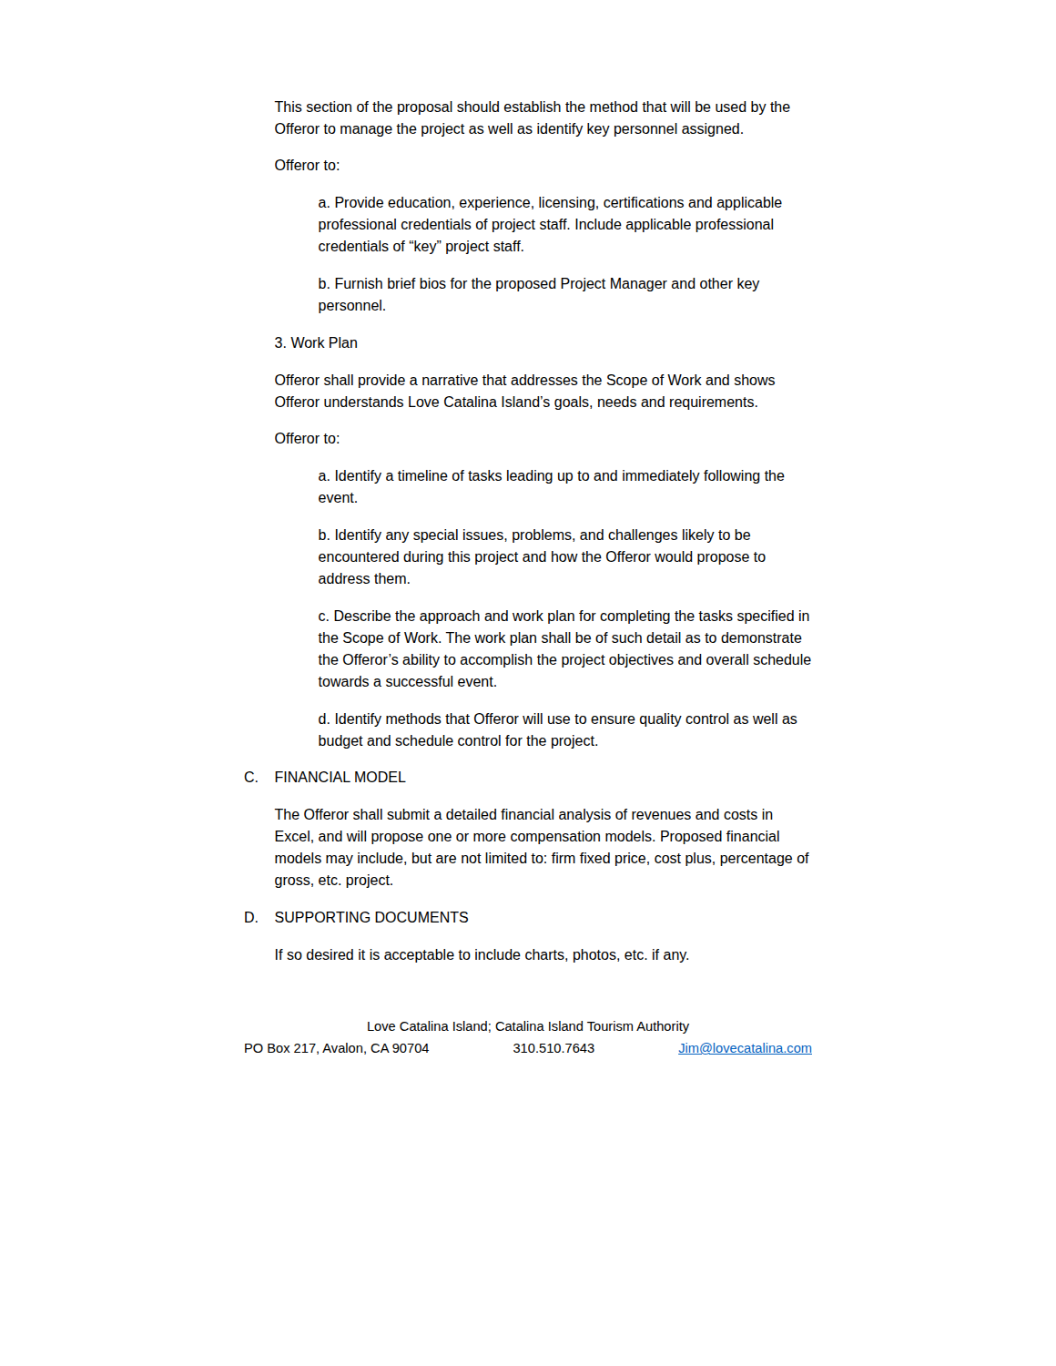This section of the proposal should establish the method that will be used by the Offeror to manage the project as well as identify key personnel assigned.
Offeror to:
a. Provide education, experience, licensing, certifications and applicable professional credentials of project staff. Include applicable professional credentials of “key” project staff.
b. Furnish brief bios for the proposed Project Manager and other key personnel.
3. Work Plan
Offeror shall provide a narrative that addresses the Scope of Work and shows Offeror understands Love Catalina Island’s goals, needs and requirements.
Offeror to:
a. Identify a timeline of tasks leading up to and immediately following the event.
b. Identify any special issues, problems, and challenges likely to be encountered during this project and how the Offeror would propose to address them.
c. Describe the approach and work plan for completing the tasks specified in the Scope of Work. The work plan shall be of such detail as to demonstrate the Offeror’s ability to accomplish the project objectives and overall schedule towards a successful event.
d. Identify methods that Offeror will use to ensure quality control as well as budget and schedule control for the project.
C.
FINANCIAL MODEL
The Offeror shall submit a detailed financial analysis of revenues and costs in Excel, and will propose one or more compensation models. Proposed financial models may include, but are not limited to: firm fixed price, cost plus, percentage of gross, etc. project.
D.
SUPPORTING DOCUMENTS
If so desired it is acceptable to include charts, photos, etc. if any.
Love Catalina Island; Catalina Island Tourism Authority
PO Box 217, Avalon, CA 90704 310.510.7643 Jim@lovecatalina.com